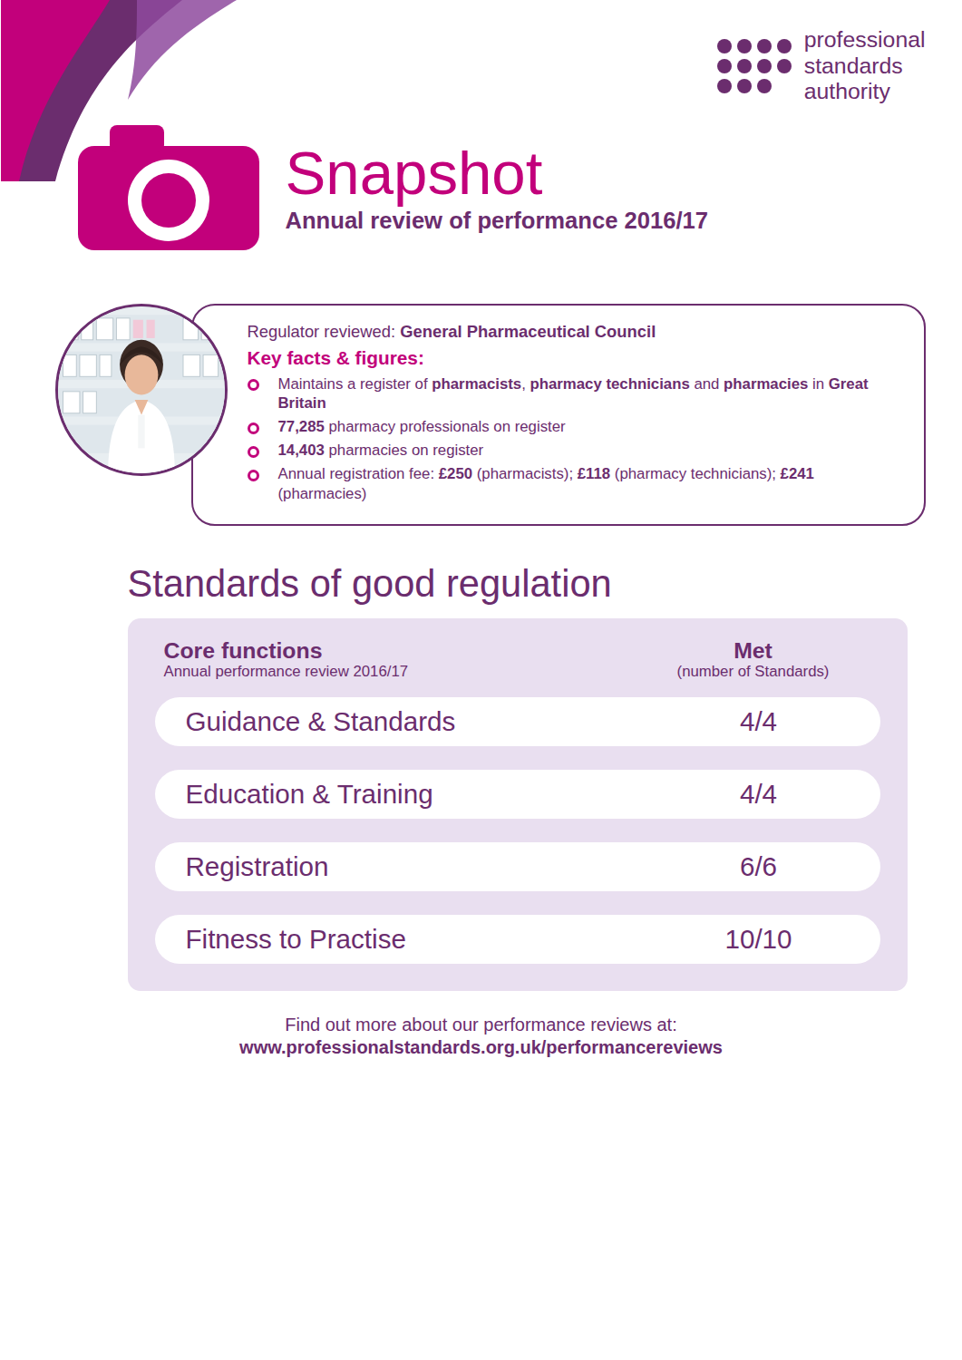professional
standards
authority
Snapshot
Annual review of performance 2016/17
Regulator reviewed: General Pharmaceutical Council
Key facts & figures:
Maintains a register of pharmacists, pharmacy technicians and pharmacies in Great Britain
77,285 pharmacy professionals on register
14,403 pharmacies on register
Annual registration fee: £250 (pharmacists); £118 (pharmacy technicians); £241 (pharmacies)
Standards of good regulation
Core functions
Annual performance review 2016/17
Met
(number of Standards)
Guidance & Standards 4/4
Education & Training 4/4
Registration 6/6
Fitness to Practise 10/10
Find out more about our performance reviews at:
www.professionalstandards.org.uk/performancereviews